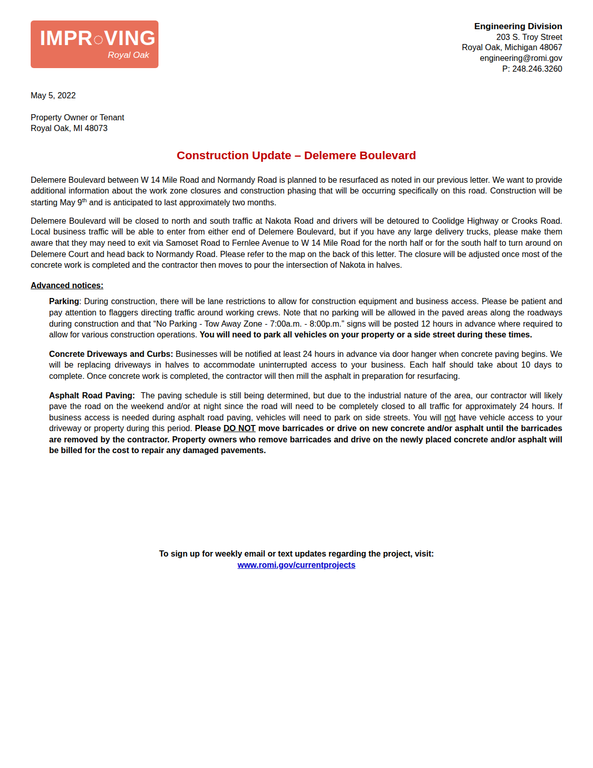IMPR◌VING
Royal Oak
Engineering Division
203 S. Troy Street
Royal Oak, Michigan 48067
engineering@romi.gov
P: 248.246.3260
May 5, 2022
Property Owner or Tenant
Royal Oak, MI 48073
Construction Update – Delemere Boulevard
Delemere Boulevard between W 14 Mile Road and Normandy Road is planned to be resurfaced as noted in our previous letter. We want to provide additional information about the work zone closures and construction phasing that will be occurring specifically on this road. Construction will be starting May 9th and is anticipated to last approximately two months.
Delemere Boulevard will be closed to north and south traffic at Nakota Road and drivers will be detoured to Coolidge Highway or Crooks Road. Local business traffic will be able to enter from either end of Delemere Boulevard, but if you have any large delivery trucks, please make them aware that they may need to exit via Samoset Road to Fernlee Avenue to W 14 Mile Road for the north half or for the south half to turn around on Delemere Court and head back to Normandy Road. Please refer to the map on the back of this letter. The closure will be adjusted once most of the concrete work is completed and the contractor then moves to pour the intersection of Nakota in halves.
Advanced notices:
Parking: During construction, there will be lane restrictions to allow for construction equipment and business access. Please be patient and pay attention to flaggers directing traffic around working crews. Note that no parking will be allowed in the paved areas along the roadways during construction and that “No Parking - Tow Away Zone - 7:00a.m. - 8:00p.m.” signs will be posted 12 hours in advance where required to allow for various construction operations. You will need to park all vehicles on your property or a side street during these times.
Concrete Driveways and Curbs: Businesses will be notified at least 24 hours in advance via door hanger when concrete paving begins. We will be replacing driveways in halves to accommodate uninterrupted access to your business. Each half should take about 10 days to complete. Once concrete work is completed, the contractor will then mill the asphalt in preparation for resurfacing.
Asphalt Road Paving: The paving schedule is still being determined, but due to the industrial nature of the area, our contractor will likely pave the road on the weekend and/or at night since the road will need to be completely closed to all traffic for approximately 24 hours. If business access is needed during asphalt road paving, vehicles will need to park on side streets. You will not have vehicle access to your driveway or property during this period. Please DO NOT move barricades or drive on new concrete and/or asphalt until the barricades are removed by the contractor. Property owners who remove barricades and drive on the newly placed concrete and/or asphalt will be billed for the cost to repair any damaged pavements.
To sign up for weekly email or text updates regarding the project, visit:
www.romi.gov/currentprojects